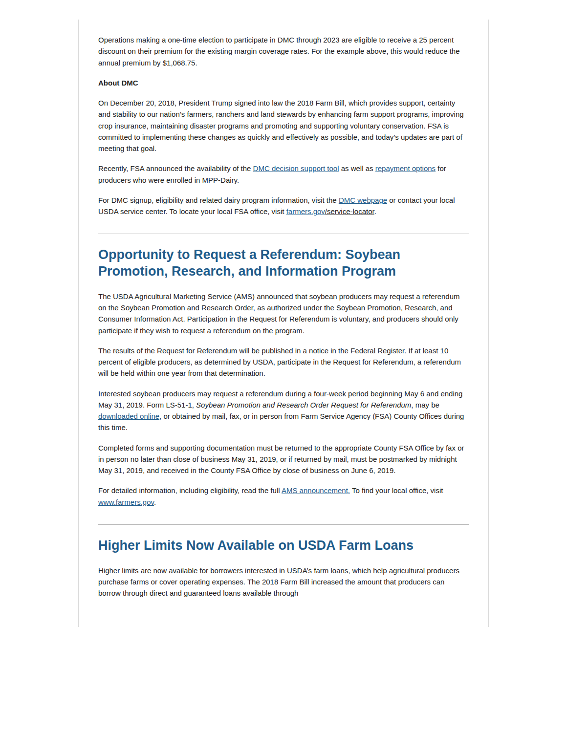Operations making a one-time election to participate in DMC through 2023 are eligible to receive a 25 percent discount on their premium for the existing margin coverage rates. For the example above, this would reduce the annual premium by $1,068.75.
About DMC
On December 20, 2018, President Trump signed into law the 2018 Farm Bill, which provides support, certainty and stability to our nation’s farmers, ranchers and land stewards by enhancing farm support programs, improving crop insurance, maintaining disaster programs and promoting and supporting voluntary conservation. FSA is committed to implementing these changes as quickly and effectively as possible, and today’s updates are part of meeting that goal.
Recently, FSA announced the availability of the DMC decision support tool as well as repayment options for producers who were enrolled in MPP-Dairy.
For DMC signup, eligibility and related dairy program information, visit the DMC webpage or contact your local USDA service center. To locate your local FSA office, visit farmers.gov/service-locator.
Opportunity to Request a Referendum: Soybean Promotion, Research, and Information Program
The USDA Agricultural Marketing Service (AMS) announced that soybean producers may request a referendum on the Soybean Promotion and Research Order, as authorized under the Soybean Promotion, Research, and Consumer Information Act. Participation in the Request for Referendum is voluntary, and producers should only participate if they wish to request a referendum on the program.
The results of the Request for Referendum will be published in a notice in the Federal Register. If at least 10 percent of eligible producers, as determined by USDA, participate in the Request for Referendum, a referendum will be held within one year from that determination.
Interested soybean producers may request a referendum during a four-week period beginning May 6 and ending May 31, 2019. Form LS-51-1, Soybean Promotion and Research Order Request for Referendum, may be downloaded online, or obtained by mail, fax, or in person from Farm Service Agency (FSA) County Offices during this time.
Completed forms and supporting documentation must be returned to the appropriate County FSA Office by fax or in person no later than close of business May 31, 2019, or if returned by mail, must be postmarked by midnight May 31, 2019, and received in the County FSA Office by close of business on June 6, 2019.
For detailed information, including eligibility, read the full AMS announcement. To find your local office, visit www.farmers.gov.
Higher Limits Now Available on USDA Farm Loans
Higher limits are now available for borrowers interested in USDA’s farm loans, which help agricultural producers purchase farms or cover operating expenses. The 2018 Farm Bill increased the amount that producers can borrow through direct and guaranteed loans available through